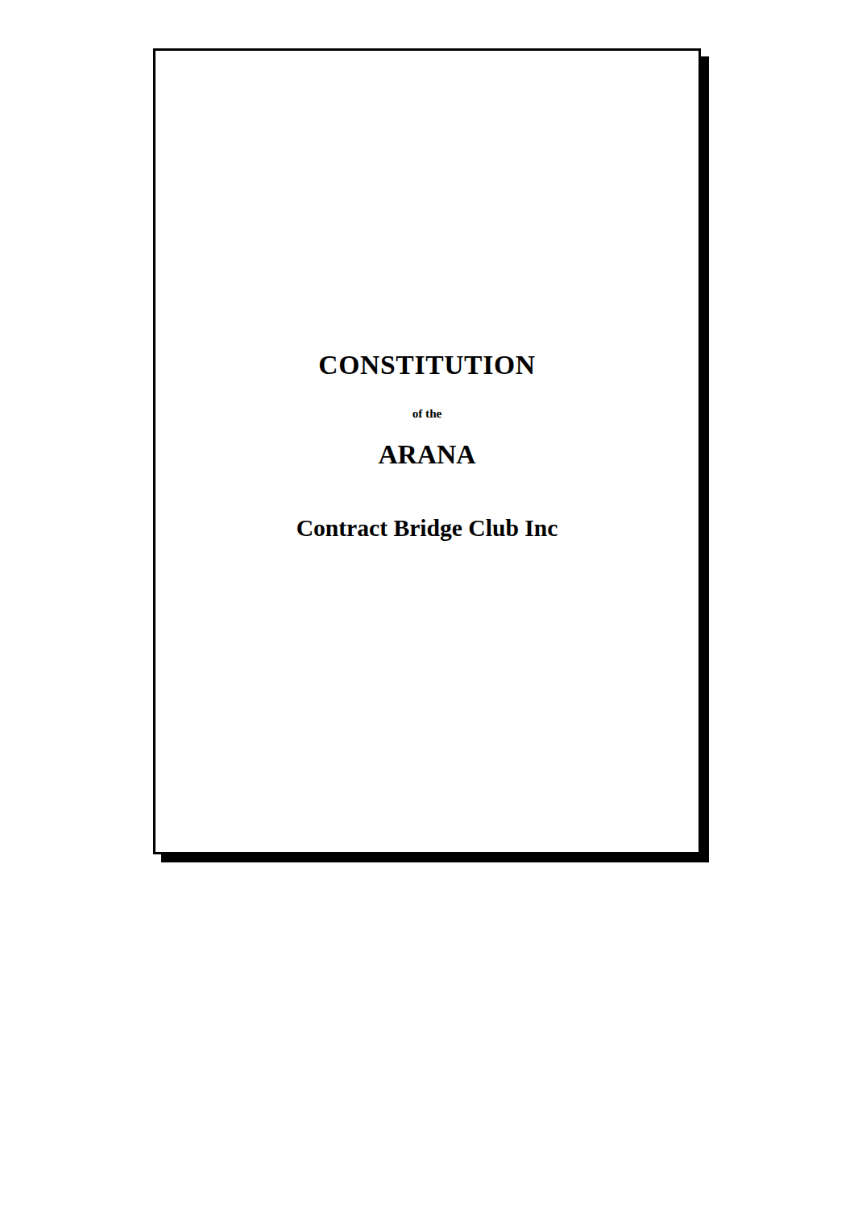CONSTITUTION
of the
ARANA
Contract Bridge Club Inc